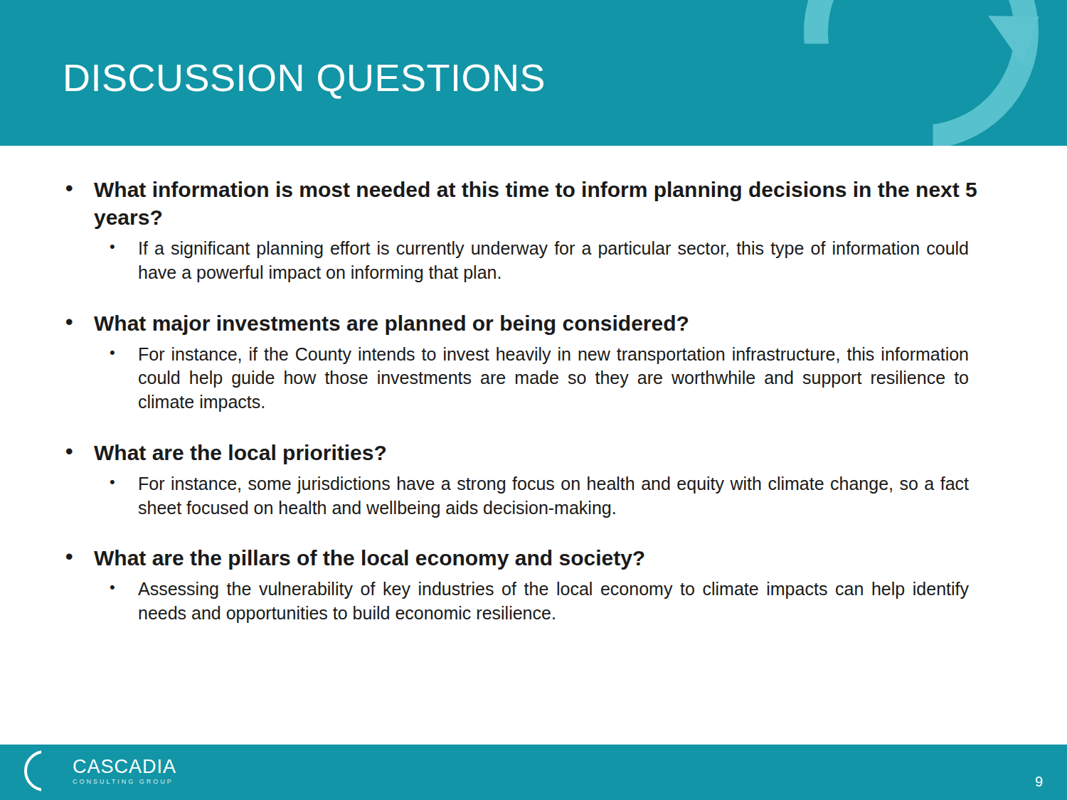DISCUSSION QUESTIONS
What information is most needed at this time to inform planning decisions in the next 5 years?
If a significant planning effort is currently underway for a particular sector, this type of information could have a powerful impact on informing that plan.
What major investments are planned or being considered?
For instance, if the County intends to invest heavily in new transportation infrastructure, this information could help guide how those investments are made so they are worthwhile and support resilience to climate impacts.
What are the local priorities?
For instance, some jurisdictions have a strong focus on health and equity with climate change, so a fact sheet focused on health and wellbeing aids decision-making.
What are the pillars of the local economy and society?
Assessing the vulnerability of key industries of the local economy to climate impacts can help identify needs and opportunities to build economic resilience.
CASCADIA
CONSULTING GROUP
9